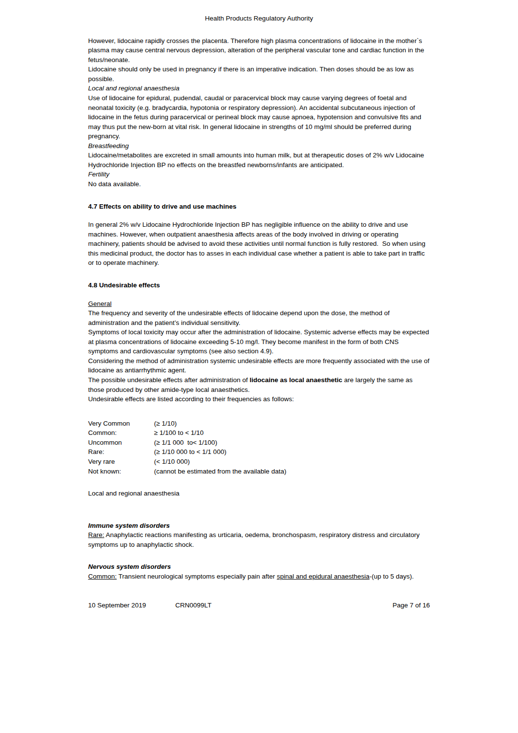Health Products Regulatory Authority
However, lidocaine rapidly crosses the placenta. Therefore high plasma concentrations of lidocaine in the mother`s plasma may cause central nervous depression, alteration of the peripheral vascular tone and cardiac function in the fetus/neonate.
Lidocaine should only be used in pregnancy if there is an imperative indication. Then doses should be as low as possible.
Local and regional anaesthesia
Use of lidocaine for epidural, pudendal, caudal or paracervical block may cause varying degrees of foetal and neonatal toxicity (e.g. bradycardia, hypotonia or respiratory depression). An accidental subcutaneous injection of lidocaine in the fetus during paracervical or perineal block may cause apnoea, hypotension and convulsive fits and may thus put the new-born at vital risk. In general lidocaine in strengths of 10 mg/ml should be preferred during pregnancy.
Breastfeeding
Lidocaine/metabolites are excreted in small amounts into human milk, but at therapeutic doses of 2% w/v Lidocaine Hydrochloride Injection BP no effects on the breastfed newborns/infants are anticipated.
Fertility
No data available.
4.7 Effects on ability to drive and use machines
In general 2% w/v Lidocaine Hydrochloride Injection BP has negligible influence on the ability to drive and use machines. However, when outpatient anaesthesia affects areas of the body involved in driving or operating machinery, patients should be advised to avoid these activities until normal function is fully restored. So when using this medicinal product, the doctor has to asses in each individual case whether a patient is able to take part in traffic or to operate machinery.
4.8 Undesirable effects
General
The frequency and severity of the undesirable effects of lidocaine depend upon the dose, the method of administration and the patient’s individual sensitivity.
Symptoms of local toxicity may occur after the administration of lidocaine. Systemic adverse effects may be expected at plasma concentrations of lidocaine exceeding 5-10 mg/l. They become manifest in the form of both CNS symptoms and cardiovascular symptoms (see also section 4.9).
Considering the method of administration systemic undesirable effects are more frequently associated with the use of lidocaine as antiarrhythmic agent.
The possible undesirable effects after administration of lidocaine as local anaesthetic are largely the same as those produced by other amide-type local anaesthetics.
Undesirable effects are listed according to their frequencies as follows:
| Very Common | (≥ 1/10) |
| Common: | ≥ 1/100 to < 1/10 |
| Uncommon | (≥ 1/1 000 to< 1/100) |
| Rare: | (≥ 1/10 000 to < 1/1 000) |
| Very rare | (< 1/10 000) |
| Not known: | (cannot be estimated from the available data) |
Local and regional anaesthesia
Immune system disorders
Rare: Anaphylactic reactions manifesting as urticaria, oedema, bronchospasm, respiratory distress and circulatory symptoms up to anaphylactic shock.
Nervous system disorders
Common: Transient neurological symptoms especially pain after spinal and epidural anaesthesia-(up to 5 days).
10 September 2019
CRN0099LT
Page 7 of 16